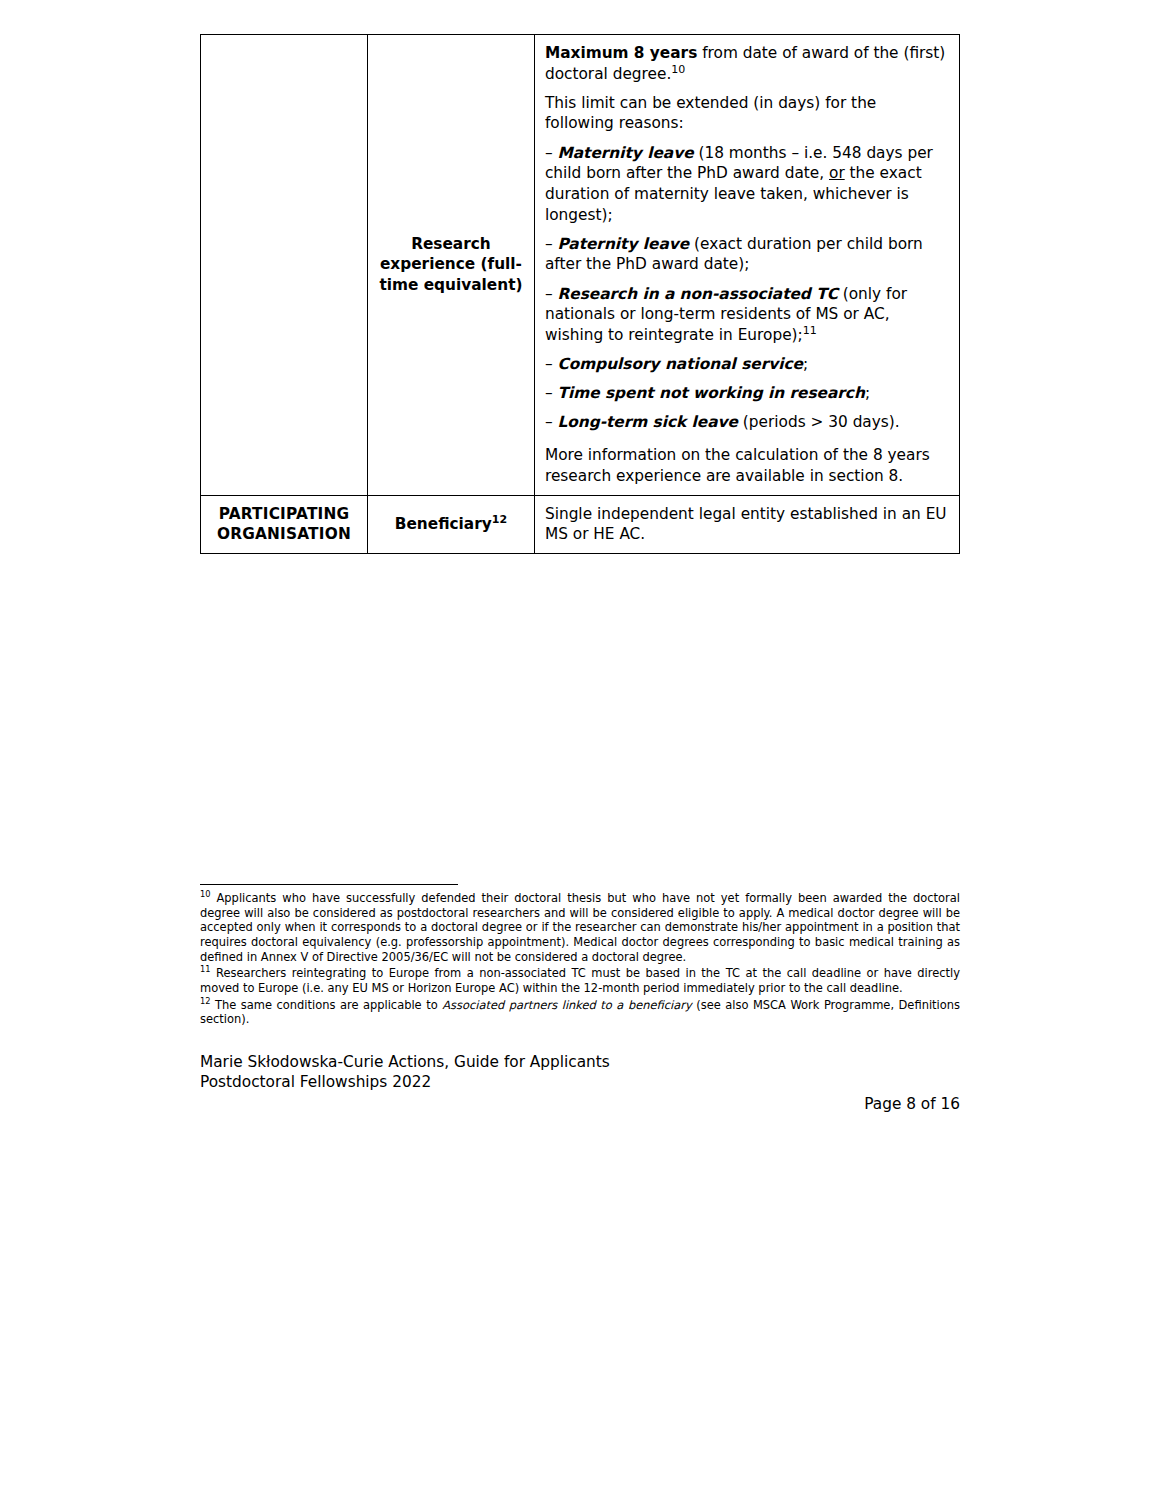| | Research experience (full-time equivalent) | Maximum 8 years from date of award of the (first) doctoral degree. 10 This limit can be extended (in days) for the following reasons: – Maternity leave (18 months – i.e. 548 days per child born after the PhD award date, or the exact duration of maternity leave taken, whichever is longest); – Paternity leave (exact duration per child born after the PhD award date); – Research in a non-associated TC (only for nationals or long-term residents of MS or AC, wishing to reintegrate in Europe); 11 – Compulsory national service ; – Time spent not working in research ; – Long-term sick leave (periods > 30 days). More information on the calculation of the 8 years research experience are available in section 8. |
| PARTICIPATING ORGANISATION | Beneficiary 12 | Single independent legal entity established in an EU MS or HE AC. |
10 Applicants who have successfully defended their doctoral thesis but who have not yet formally been awarded the doctoral degree will also be considered as postdoctoral researchers and will be considered eligible to apply. A medical doctor degree will be accepted only when it corresponds to a doctoral degree or if the researcher can demonstrate his/her appointment in a position that requires doctoral equivalency (e.g. professorship appointment). Medical doctor degrees corresponding to basic medical training as defined in Annex V of Directive 2005/36/EC will not be considered a doctoral degree.
11 Researchers reintegrating to Europe from a non-associated TC must be based in the TC at the call deadline or have directly moved to Europe (i.e. any EU MS or Horizon Europe AC) within the 12-month period immediately prior to the call deadline.
12 The same conditions are applicable to Associated partners linked to a beneficiary (see also MSCA Work Programme, Definitions section).
Marie Skłodowska-Curie Actions, Guide for Applicants
Postdoctoral Fellowships 2022
Page 8 of 16